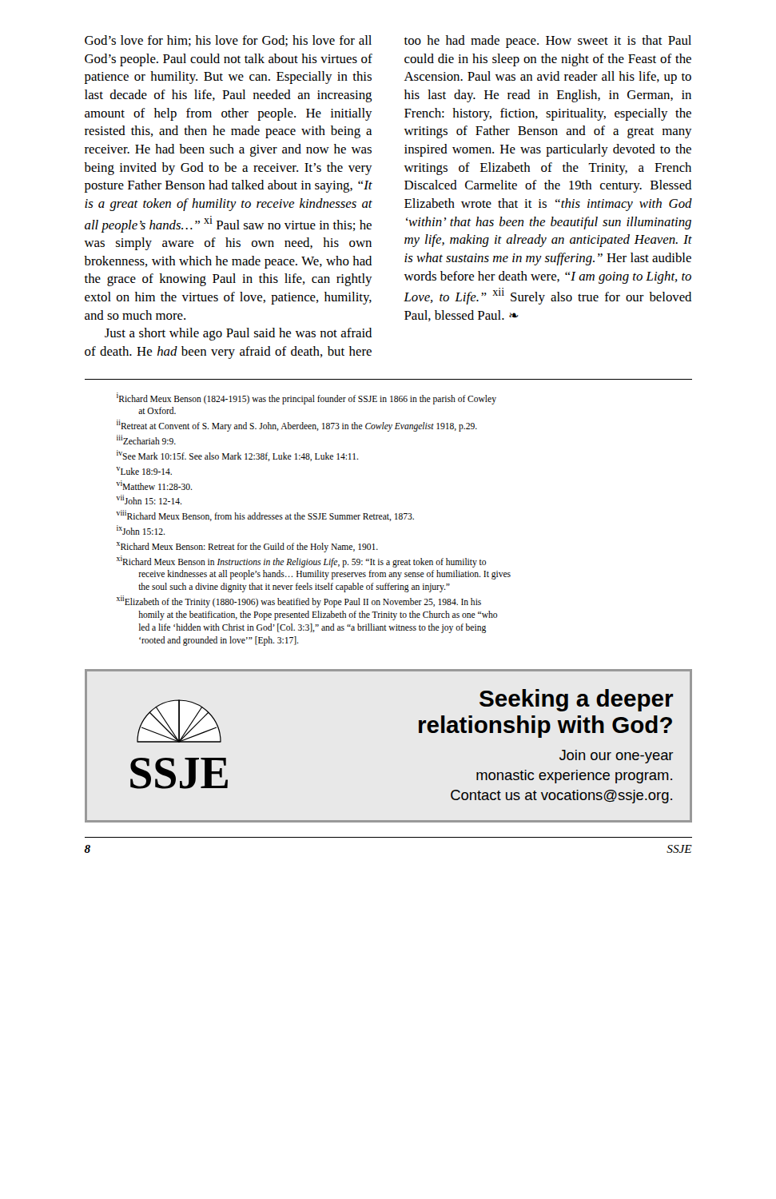God’s love for him; his love for God; his love for all God’s people. Paul could not talk about his virtues of patience or humility. But we can. Especially in this last decade of his life, Paul needed an increasing amount of help from other people. He initially resisted this, and then he made peace with being a receiver. He had been such a giver and now he was being invited by God to be a receiver. It’s the very posture Father Benson had talked about in saying, “It is a great token of humility to receive kindnesses at all people’s hands…” xi Paul saw no virtue in this; he was simply aware of his own need, his own brokenness, with which he made peace. We, who had the grace of knowing Paul in this life, can rightly extol on him the virtues of love, patience, humility, and so much more.
Just a short while ago Paul said he was not afraid of death. He had been very afraid of death, but here too he had made peace. How sweet it is that Paul could die in his sleep on the night of the Feast of the Ascension. Paul was an avid reader all his life, up to his last day. He read in English, in German, in French: history, fiction, spirituality, especially the writings of Father Benson and of a great many inspired women. He was particularly devoted to the writings of Elizabeth of the Trinity, a French Discalced Carmelite of the 19th century. Blessed Elizabeth wrote that it is “this intimacy with God ‘within’ that has been the beautiful sun illuminating my life, making it already an anticipated Heaven. It is what sustains me in my suffering.” Her last audible words before her death were, “I am going to Light, to Love, to Life.” xii Surely also true for our beloved Paul, blessed Paul. ❧
iRichard Meux Benson (1824-1915) was the principal founder of SSJE in 1866 in the parish of Cowley
at Oxford.
iiRetreat at Convent of S. Mary and S. John, Aberdeen, 1873 in the Cowley Evangelist 1918, p.29.
iiiZechariah 9:9.
ivSee Mark 10:15f. See also Mark 12:38f, Luke 1:48, Luke 14:11.
vLuke 18:9-14.
viMatthew 11:28-30.
viiJohn 15: 12-14.
viiiRichard Meux Benson, from his addresses at the SSJE Summer Retreat, 1873.
ixJohn 15:12.
xRichard Meux Benson: Retreat for the Guild of the Holy Name, 1901.
xiRichard Meux Benson in Instructions in the Religious Life, p. 59: “It is a great token of humility to
receive kindnesses at all people’s hands… Humility preserves from any sense of humiliation. It gives
the soul such a divine dignity that it never feels itself capable of suffering an injury.”
xiiElizabeth of the Trinity (1880-1906) was beatified by Pope Paul II on November 25, 1984. In his
homily at the beatification, the Pope presented Elizabeth of the Trinity to the Church as one “who
led a life ‘hidden with Christ in God’ [Col. 3:3],” and as “a brilliant witness to the joy of being
‘rooted and grounded in love’” [Eph. 3:17].
SSJE
Seeking a deeper
relationship with God?
Join our one-year
monastic experience program.
Contact us at vocations@ssje.org.
8 SSJE